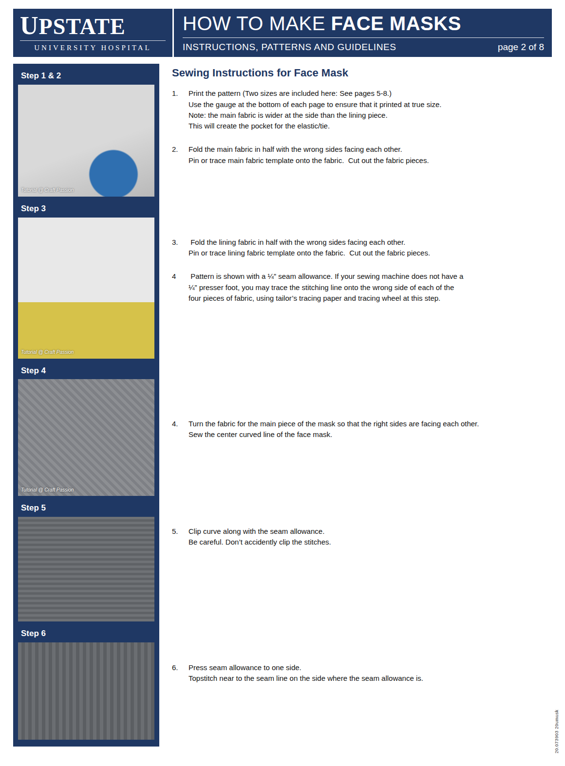UPSTATE
University Hospital
How to Make Face Masks
Instructions, Patterns and Guidelines
page 2 of 8
Step 1 & 2
Tutorial @ Craft Passion
Step 3
Tutorial @ Craft Passion
Step 4
Tutorial @ Craft Passion
Step 5
Step 6
Sewing Instructions for Face Mask
1.
Print the pattern (Two sizes are included here: See pages 5-8.)
Use the gauge at the bottom of each page to ensure that it printed at true size.
Note: the main fabric is wider at the side than the lining piece.
This will create the pocket for the elastic/tie.
2.
Fold the main fabric in half with the wrong sides facing each other.
Pin or trace main fabric template onto the fabric. Cut out the fabric pieces.
3.
Fold the lining fabric in half with the wrong sides facing each other.
Pin or trace lining fabric template onto the fabric. Cut out the fabric pieces.
4
Pattern is shown with a ¼” seam allowance. If your sewing machine does not have a
¼” presser foot, you may trace the stitching line onto the wrong side of each of the
four pieces of fabric, using tailor’s tracing paper and tracing wheel at this step.
4.
Turn the fabric for the main piece of the mask so that the right sides are facing each other.
Sew the center curved line of the face mask.
5.
Clip curve along with the seam allowance.
Be careful. Don’t accidently clip the stitches.
6.
Press seam allowance to one side.
Topstitch near to the seam line on the side where the seam allowance is.
20.073903 20umusk